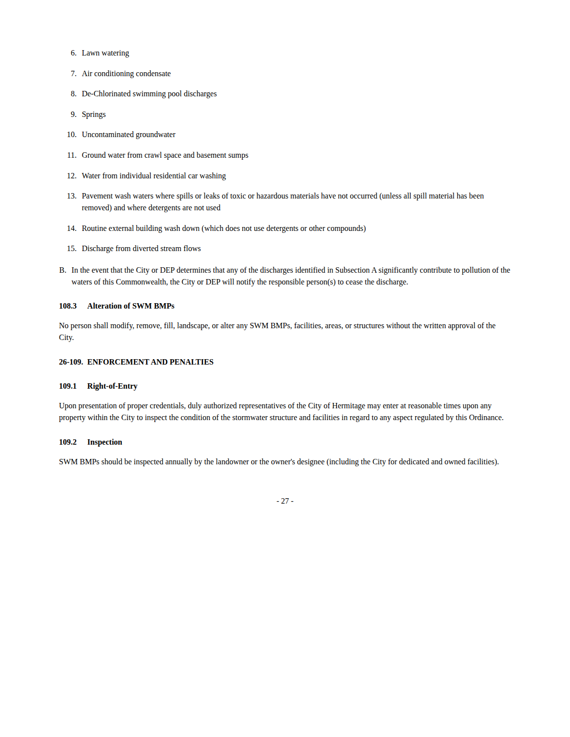Lawn watering
Air conditioning condensate
De-Chlorinated swimming pool discharges
Springs
Uncontaminated groundwater
Ground water from crawl space and basement sumps
Water from individual residential car washing
Pavement wash waters where spills or leaks of toxic or hazardous materials have not occurred (unless all spill material has been removed) and where detergents are not used
Routine external building wash down (which does not use detergents or other compounds)
Discharge from diverted stream flows
In the event that the City or DEP determines that any of the discharges identified in Subsection A significantly contribute to pollution of the waters of this Commonwealth, the City or DEP will notify the responsible person(s) to cease the discharge.
108.3 Alteration of SWM BMPs
No person shall modify, remove, fill, landscape, or alter any SWM BMPs, facilities, areas, or structures without the written approval of the City.
26-109. ENFORCEMENT AND PENALTIES
109.1 Right-of-Entry
Upon presentation of proper credentials, duly authorized representatives of the City of Hermitage may enter at reasonable times upon any property within the City to inspect the condition of the stormwater structure and facilities in regard to any aspect regulated by this Ordinance.
109.2 Inspection
SWM BMPs should be inspected annually by the landowner or the owner's designee (including the City for dedicated and owned facilities).
- 27 -